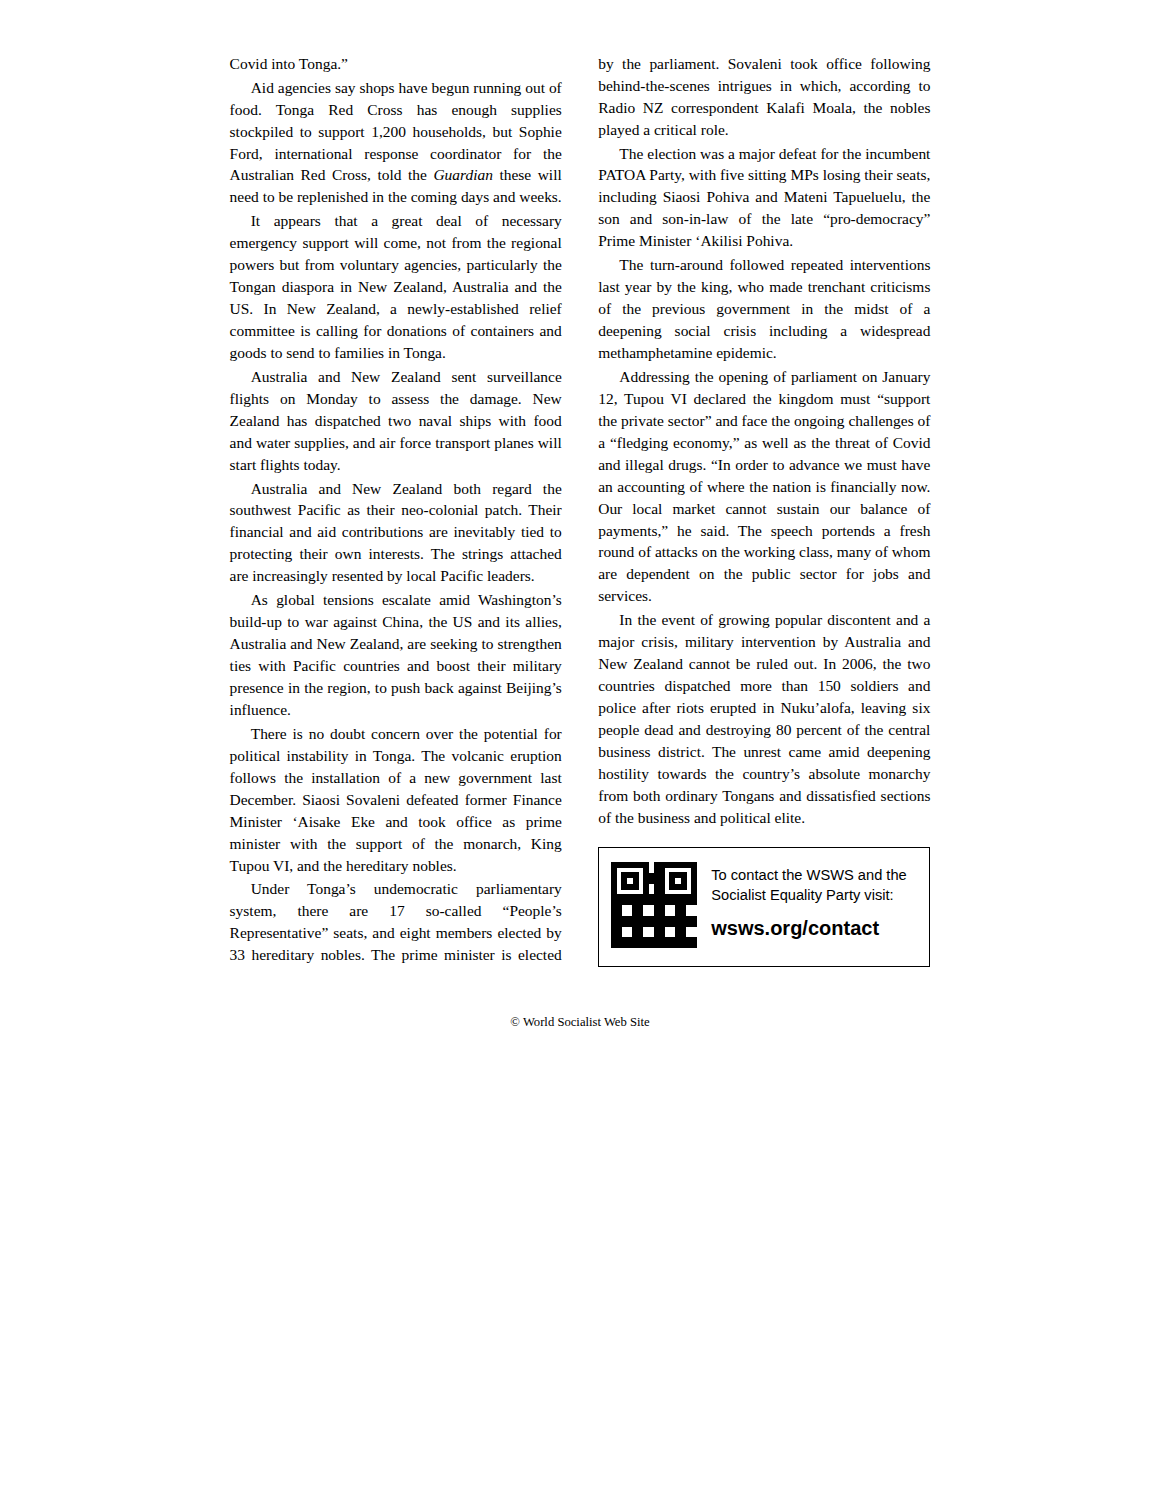Covid into Tonga.”
Aid agencies say shops have begun running out of food. Tonga Red Cross has enough supplies stockpiled to support 1,200 households, but Sophie Ford, international response coordinator for the Australian Red Cross, told the Guardian these will need to be replenished in the coming days and weeks.
It appears that a great deal of necessary emergency support will come, not from the regional powers but from voluntary agencies, particularly the Tongan diaspora in New Zealand, Australia and the US. In New Zealand, a newly-established relief committee is calling for donations of containers and goods to send to families in Tonga.
Australia and New Zealand sent surveillance flights on Monday to assess the damage. New Zealand has dispatched two naval ships with food and water supplies, and air force transport planes will start flights today.
Australia and New Zealand both regard the southwest Pacific as their neo-colonial patch. Their financial and aid contributions are inevitably tied to protecting their own interests. The strings attached are increasingly resented by local Pacific leaders.
As global tensions escalate amid Washington’s build-up to war against China, the US and its allies, Australia and New Zealand, are seeking to strengthen ties with Pacific countries and boost their military presence in the region, to push back against Beijing’s influence.
There is no doubt concern over the potential for political instability in Tonga. The volcanic eruption follows the installation of a new government last December. Siaosi Sovaleni defeated former Finance Minister ‘Aisake Eke and took office as prime minister with the support of the monarch, King Tupou VI, and the hereditary nobles.
Under Tonga’s undemocratic parliamentary system, there are 17 so-called “People’s Representative” seats, and eight members elected by 33 hereditary nobles. The prime minister is elected by the parliament. Sovaleni took office following behind-the-scenes intrigues in which, according to Radio NZ correspondent Kalafi Moala, the nobles played a critical role.
The election was a major defeat for the incumbent PATOA Party, with five sitting MPs losing their seats, including Siaosi Pohiva and Mateni Tapueluelu, the son and son-in-law of the late “pro-democracy” Prime Minister ‘Akilisi Pohiva.
The turn-around followed repeated interventions last year by the king, who made trenchant criticisms of the previous government in the midst of a deepening social crisis including a widespread methamphetamine epidemic.
Addressing the opening of parliament on January 12, Tupou VI declared the kingdom must “support the private sector” and face the ongoing challenges of a “fledging economy,” as well as the threat of Covid and illegal drugs. “In order to advance we must have an accounting of where the nation is financially now. Our local market cannot sustain our balance of payments,” he said. The speech portends a fresh round of attacks on the working class, many of whom are dependent on the public sector for jobs and services.
In the event of growing popular discontent and a major crisis, military intervention by Australia and New Zealand cannot be ruled out. In 2006, the two countries dispatched more than 150 soldiers and police after riots erupted in Nuku’alofa, leaving six people dead and destroying 80 percent of the central business district. The unrest came amid deepening hostility towards the country’s absolute monarchy from both ordinary Tongans and dissatisfied sections of the business and political elite.
To contact the WSWS and the
Socialist Equality Party visit: wsws.org/contact
© World Socialist Web Site